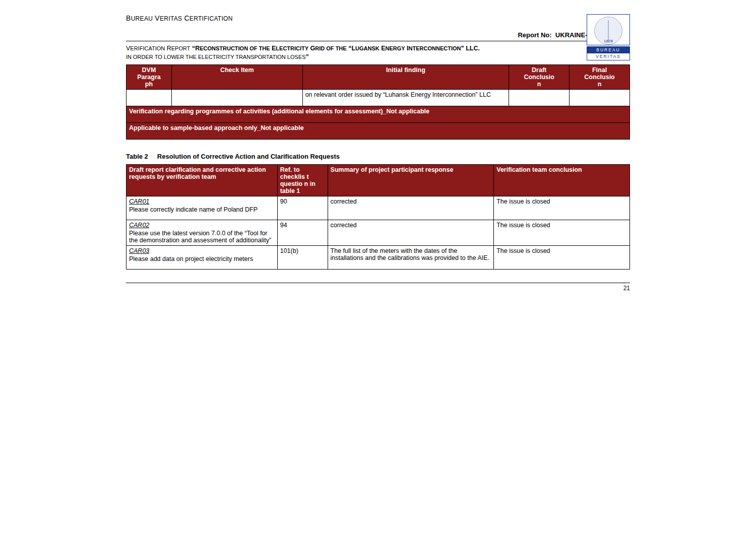BUREAU
VERITAS
BUREAU VERITAS CERTIFICATION
Report No: UKRAINE-ver/0910/2013
VERIFICATION REPORT “RECONSTRUCTION OF THE ELECTRICITY GRID OF THE “LUGANSK ENERGY INTERCONNECTION” LLC.
IN ORDER TO LOWER THE ELECTRICITY TRANSPORTATION LOSES”
| DVM Paragra ph | Check Item | Initial finding | Draft Conclusio n | Final Conclusio n |
| --- | --- | --- | --- | --- |
| | | on relevant order issued by “Luhansk Energy Interconnection” LLC | | |
| Verification regarding programmes of activities (additional elements for assessment)_Not applicable |
| Applicable to sample-based approach only_Not applicable |
Table 2 Resolution of Corrective Action and Clarification Requests
| Draft report clarification and corrective action requests by verification team | Ref. to checklis t questio n in table 1 | Summary of project participant response | Verification team conclusion |
| --- | --- | --- | --- |
| CAR01 Please correctly indicate name of Poland DFP | 90 | corrected | The issue is closed |
| CAR02 Please use the latest version 7.0.0 of the “Tool for the demonstration and assessment of additionality” | 94 | corrected | The issue is closed |
| CAR03 Please add data on project electricity meters | 101(b) | The full list of the meters with the dates of the installations and the calibrations was provided to the AIE. | The issue is closed |
21